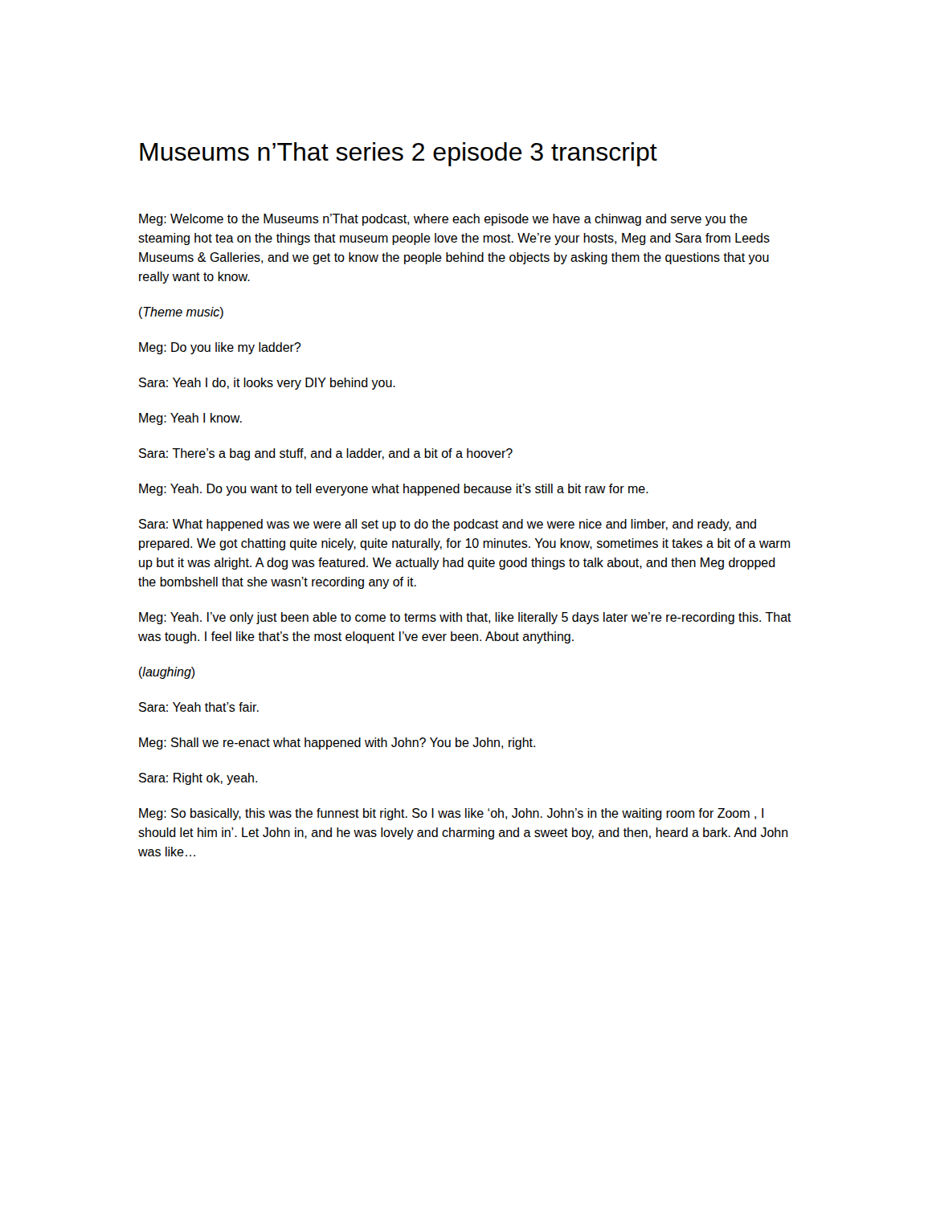Museums n’That series 2 episode 3 transcript
Meg: Welcome to the Museums n’That podcast, where each episode we have a chinwag and serve you the steaming hot tea on the things that museum people love the most. We’re your hosts, Meg and Sara from Leeds Museums & Galleries, and we get to know the people behind the objects by asking them the questions that you really want to know.
(Theme music)
Meg: Do you like my ladder?
Sara: Yeah I do, it looks very DIY behind you.
Meg: Yeah I know.
Sara: There’s a bag and stuff, and a ladder, and a bit of a hoover?
Meg: Yeah. Do you want to tell everyone what happened because it’s still a bit raw for me.
Sara: What happened was we were all set up to do the podcast and we were nice and limber, and ready, and prepared. We got chatting quite nicely, quite naturally, for 10 minutes. You know, sometimes it takes a bit of a warm up but it was alright. A dog was featured. We actually had quite good things to talk about, and then Meg dropped the bombshell that she wasn’t recording any of it.
Meg: Yeah. I’ve only just been able to come to terms with that, like literally 5 days later we’re re-recording this. That was tough. I feel like that’s the most eloquent I’ve ever been. About anything.
(laughing)
Sara: Yeah that’s fair.
Meg: Shall we re-enact what happened with John? You be John, right.
Sara: Right ok, yeah.
Meg: So basically, this was the funnest bit right. So I was like ‘oh, John. John’s in the waiting room for Zoom , I should let him in’. Let John in, and he was lovely and charming and a sweet boy, and then, heard a bark. And John was like…